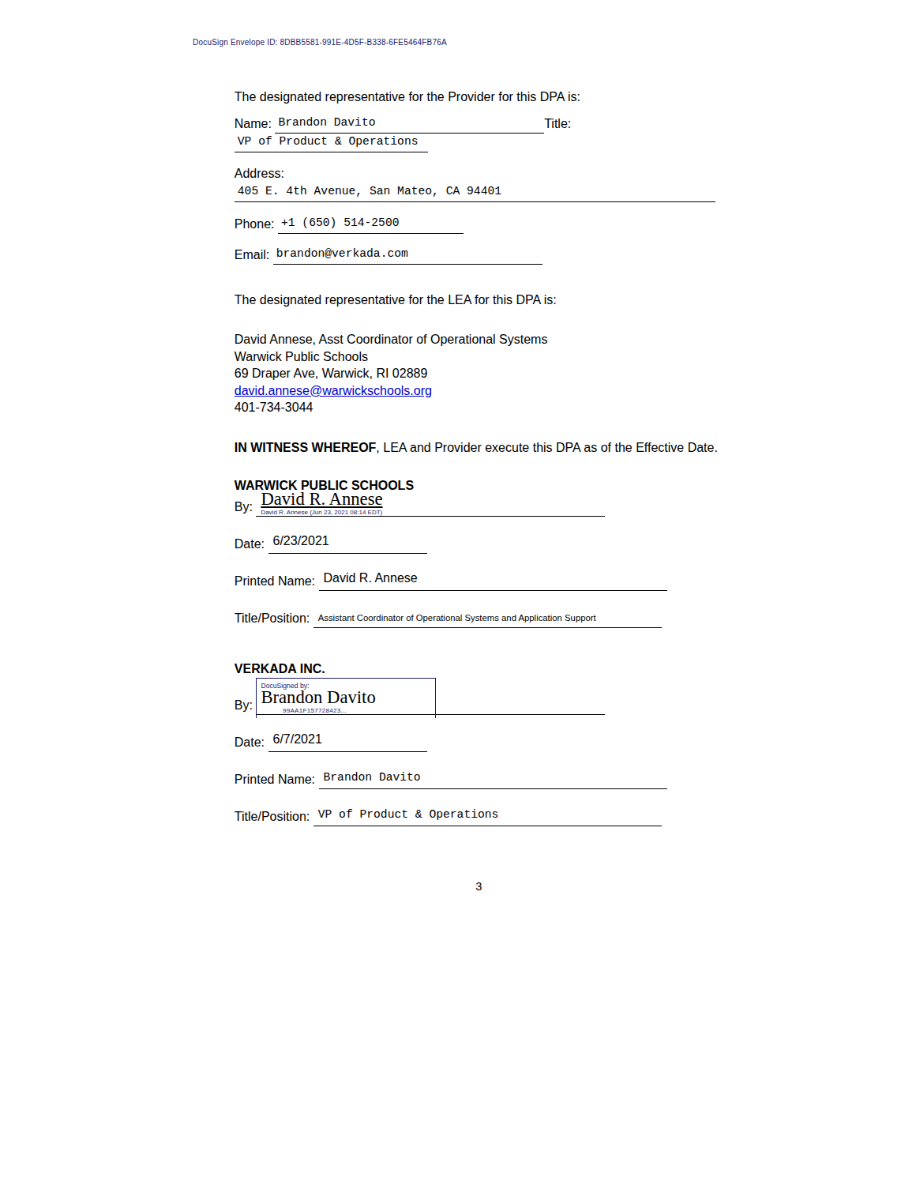DocuSign Envelope ID: 8DBB5581-991E-4D5F-B338-6FE5464FB76A
The designated representative for the Provider for this DPA is:
Name: Brandon Davito Title: VP of Product & Operations
Address: 405 E. 4th Avenue, San Mateo, CA 94401
Phone: +1 (650) 514-2500
Email: brandon@verkada.com
The designated representative for the LEA for this DPA is:
David Annese, Asst Coordinator of Operational Systems
Warwick Public Schools
69 Draper Ave, Warwick, RI 02889
david.annese@warwickschools.org
401-734-3044
IN WITNESS WHEREOF, LEA and Provider execute this DPA as of the Effective Date.
WARWICK PUBLIC SCHOOLS
By: David R. Annese David R. Annese (Jun 23, 2021 08:14 EDT)
Date: 6/23/2021
Printed Name: David R. Annese
Title/Position: Assistant Coordinator of Operational Systems and Application Support
VERKADA INC.
By: DocuSigned by: Brandon Davito 99AA1F157728423...
Date: 6/7/2021
Printed Name: Brandon Davito
Title/Position: VP of Product & Operations
3